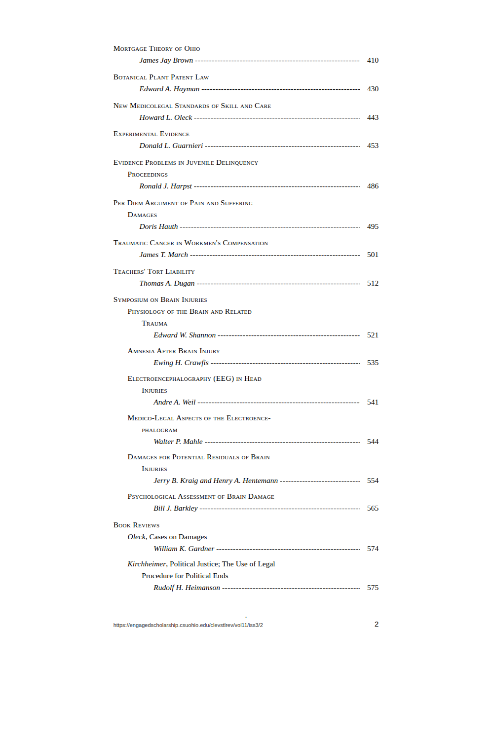Mortgage Theory of Ohio
James Jay Brown 410
Botanical Plant Patent Law
Edward A. Hayman 430
New Medicolegal Standards of Skill and Care
Howard L. Oleck 443
Experimental Evidence
Donald L. Guarnieri 453
Evidence Problems in Juvenile Delinquency
Proceedings
Ronald J. Harpst 486
Per Diem Argument of Pain and Suffering
Damages
Doris Hauth 495
Traumatic Cancer in Workmen's Compensation
James T. March 501
Teachers' Tort Liability
Thomas A. Dugan 512
Symposium on Brain Injuries
Physiology of the Brain and Related
Trauma
Edward W. Shannon 521
Amnesia After Brain Injury
Ewing H. Crawfis 535
Electroencephalography (EEG) in Head
Injuries
Andre A. Weil 541
Medico-Legal Aspects of the Electroence-
phalogram
Walter P. Mahle 544
Damages for Potential Residuals of Brain
Injuries
Jerry B. Kraig and Henry A. Hentemann 554
Psychological Assessment of Brain Damage
Bill J. Barkley 565
Book Reviews
Oleck, Cases on Damages
William K. Gardner 574
Kirchheimer, Political Justice; The Use of Legal
Procedure for Political Ends
Rudolf H. Heimanson 575
.
https://engagedscholarship.csuohio.edu/clevstlrev/vol11/iss3/2 2